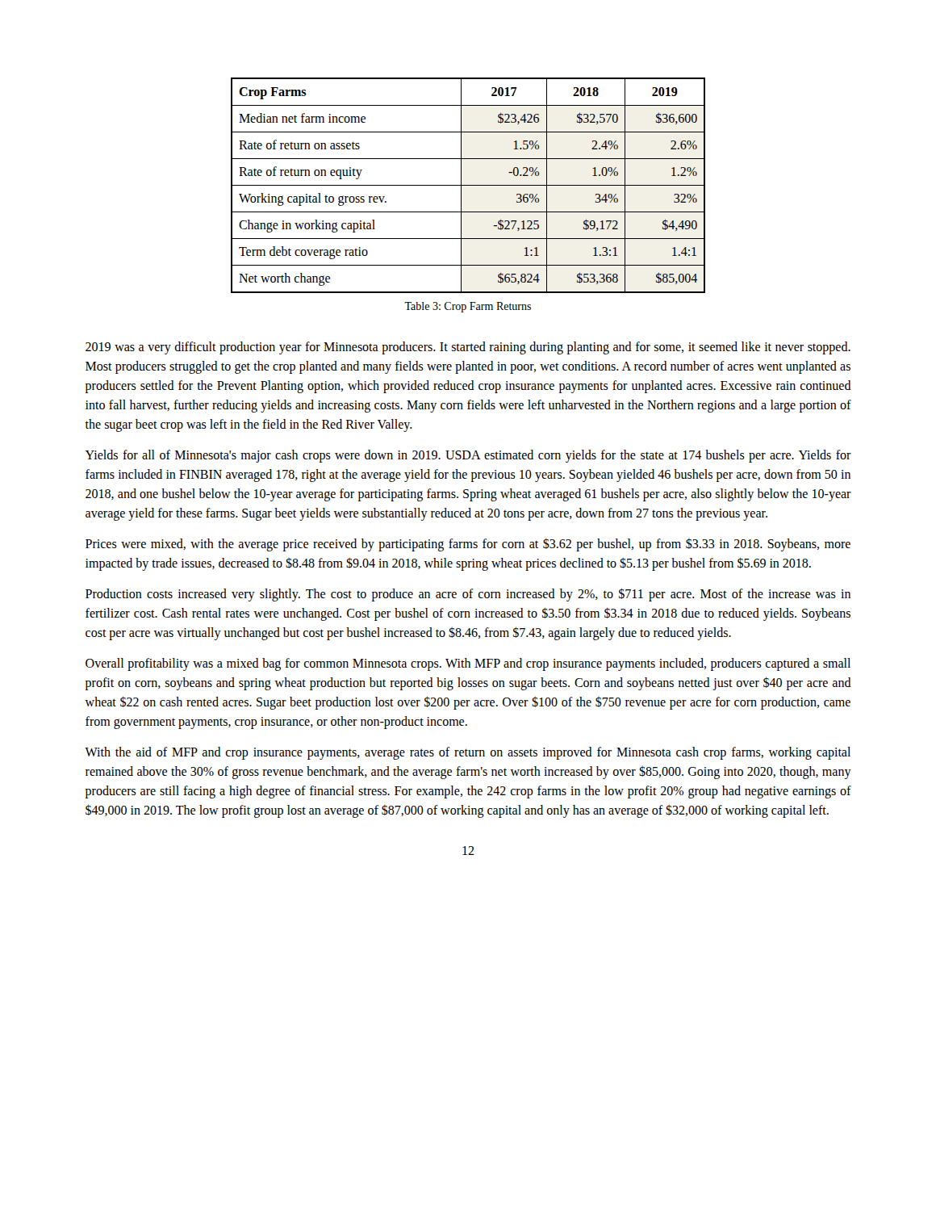| Crop Farms | 2017 | 2018 | 2019 |
| --- | --- | --- | --- |
| Median net farm income | $23,426 | $32,570 | $36,600 |
| Rate of return on assets | 1.5% | 2.4% | 2.6% |
| Rate of return on equity | -0.2% | 1.0% | 1.2% |
| Working capital to gross rev. | 36% | 34% | 32% |
| Change in working capital | -$27,125 | $9,172 | $4,490 |
| Term debt coverage ratio | 1:1 | 1.3:1 | 1.4:1 |
| Net worth change | $65,824 | $53,368 | $85,004 |
Table 3: Crop Farm Returns
2019 was a very difficult production year for Minnesota producers. It started raining during planting and for some, it seemed like it never stopped. Most producers struggled to get the crop planted and many fields were planted in poor, wet conditions. A record number of acres went unplanted as producers settled for the Prevent Planting option, which provided reduced crop insurance payments for unplanted acres. Excessive rain continued into fall harvest, further reducing yields and increasing costs. Many corn fields were left unharvested in the Northern regions and a large portion of the sugar beet crop was left in the field in the Red River Valley.
Yields for all of Minnesota's major cash crops were down in 2019. USDA estimated corn yields for the state at 174 bushels per acre. Yields for farms included in FINBIN averaged 178, right at the average yield for the previous 10 years. Soybean yielded 46 bushels per acre, down from 50 in 2018, and one bushel below the 10-year average for participating farms. Spring wheat averaged 61 bushels per acre, also slightly below the 10-year average yield for these farms. Sugar beet yields were substantially reduced at 20 tons per acre, down from 27 tons the previous year.
Prices were mixed, with the average price received by participating farms for corn at $3.62 per bushel, up from $3.33 in 2018. Soybeans, more impacted by trade issues, decreased to $8.48 from $9.04 in 2018, while spring wheat prices declined to $5.13 per bushel from $5.69 in 2018.
Production costs increased very slightly. The cost to produce an acre of corn increased by 2%, to $711 per acre. Most of the increase was in fertilizer cost. Cash rental rates were unchanged. Cost per bushel of corn increased to $3.50 from $3.34 in 2018 due to reduced yields. Soybeans cost per acre was virtually unchanged but cost per bushel increased to $8.46, from $7.43, again largely due to reduced yields.
Overall profitability was a mixed bag for common Minnesota crops. With MFP and crop insurance payments included, producers captured a small profit on corn, soybeans and spring wheat production but reported big losses on sugar beets. Corn and soybeans netted just over $40 per acre and wheat $22 on cash rented acres. Sugar beet production lost over $200 per acre. Over $100 of the $750 revenue per acre for corn production, came from government payments, crop insurance, or other non-product income.
With the aid of MFP and crop insurance payments, average rates of return on assets improved for Minnesota cash crop farms, working capital remained above the 30% of gross revenue benchmark, and the average farm's net worth increased by over $85,000. Going into 2020, though, many producers are still facing a high degree of financial stress. For example, the 242 crop farms in the low profit 20% group had negative earnings of $49,000 in 2019. The low profit group lost an average of $87,000 of working capital and only has an average of $32,000 of working capital left.
12